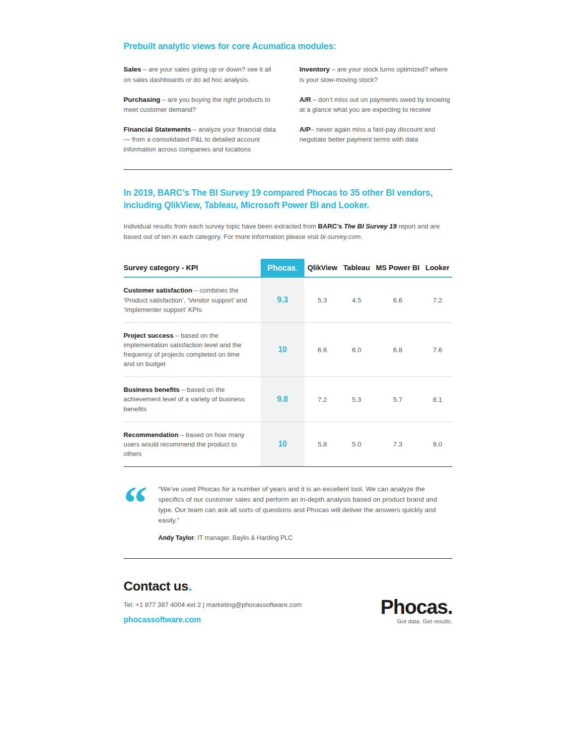Prebuilt analytic views for core Acumatica modules:
Sales – are your sales going up or down? see it all on sales dashboards or do ad hoc analysis.
Purchasing – are you buying the right products to meet customer demand?
Financial Statements – analyze your financial data — from a consolidated P&L to detailed account information across companies and locations
Inventory – are your stock turns optimized? where is your slow-moving stock?
A/R – don’t miss out on payments owed by knowing at a glance what you are expecting to receive
A/P– never again miss a fast-pay discount and negotiate better payment terms with data
In 2019, BARC’s The BI Survey 19 compared Phocas to 35 other BI vendors, including QlikView, Tableau, Microsoft Power BI and Looker.
Individual results from each survey topic have been extracted from BARC’s The BI Survey 19 report and are based out of ten in each category. For more information please visit bi-survey.com.
| Survey category - KPI | Phocas . | QlikView | Tableau | MS Power BI | Looker |
| --- | --- | --- | --- | --- | --- |
| Customer satisfaction – combines the ‘Product satisfaction’, ‘Vendor support’ and ‘Implementer support’ KPIs | 9.3 | 5.3 | 4.5 | 6.6 | 7.2 |
| Project success – based on the implementation satisfaction level and the frequency of projects completed on time and on budget | 10 | 6.6 | 6.0 | 6.8 | 7.6 |
| Business benefits – based on the achievement level of a variety of business benefits | 9.8 | 7.2 | 5.3 | 5.7 | 8.1 |
| Recommendation – based on how many users would recommend the product to others | 10 | 5.8 | 5.0 | 7.3 | 9.0 |
“
“We’ve used Phocas for a number of years and it is an excellent tool. We can analyze the specifics of our customer sales and perform an in-depth analysis based on product brand and type. Our team can ask all sorts of questions and Phocas will deliver the answers quickly and easily.”
Andy Taylor, IT manager, Baylis & Harding PLC
Contact us.
Tel: +1 877 387 4004 ext 2 | marketing@phocassoftware.com
phocassoftware.com
Phocas.
Got data. Get results.